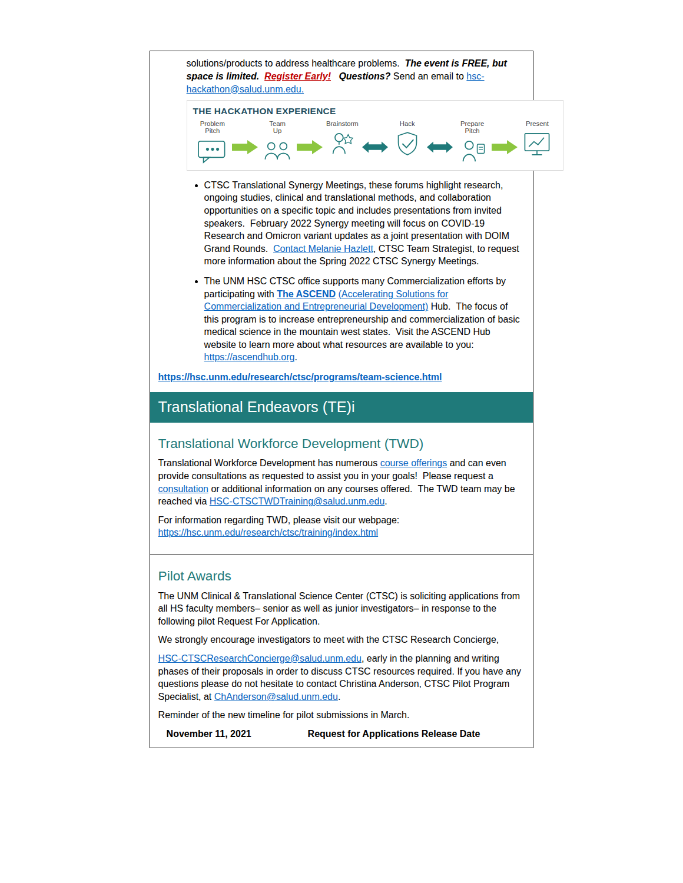solutions/products to address healthcare problems. The event is FREE, but space is limited. Register Early! Questions? Send an email to hsc-hackathon@salud.unm.edu.
THE HACKATHON EXPERIENCE
Problem
Pitch
Team
Up
Brainstorm
Hack
Prepare
Pitch
Present
CTSC Translational Synergy Meetings, these forums highlight research, ongoing studies, clinical and translational methods, and collaboration opportunities on a specific topic and includes presentations from invited speakers. February 2022 Synergy meeting will focus on COVID-19 Research and Omicron variant updates as a joint presentation with DOIM Grand Rounds. Contact Melanie Hazlett, CTSC Team Strategist, to request more information about the Spring 2022 CTSC Synergy Meetings.
The UNM HSC CTSC office supports many Commercialization efforts by participating with The ASCEND (Accelerating Solutions for Commercialization and Entrepreneurial Development) Hub. The focus of this program is to increase entrepreneurship and commercialization of basic medical science in the mountain west states. Visit the ASCEND Hub website to learn more about what resources are available to you: https://ascendhub.org.
https://hsc.unm.edu/research/ctsc/programs/team-science.html
Translational Endeavors (TE)i
Translational Workforce Development (TWD)
Translational Workforce Development has numerous course offerings and can even provide consultations as requested to assist you in your goals! Please request a consultation or additional information on any courses offered. The TWD team may be reached via HSC-CTSCTWDTraining@salud.unm.edu.
For information regarding TWD, please visit our webpage:
https://hsc.unm.edu/research/ctsc/training/index.html
Pilot Awards
The UNM Clinical & Translational Science Center (CTSC) is soliciting applications from all HS faculty members– senior as well as junior investigators– in response to the following pilot Request For Application.
We strongly encourage investigators to meet with the CTSC Research Concierge,
HSC-CTSCResearchConcierge@salud.unm.edu, early in the planning and writing phases of their proposals in order to discuss CTSC resources required. If you have any questions please do not hesitate to contact Christina Anderson, CTSC Pilot Program Specialist, at ChAnderson@salud.unm.edu.
Reminder of the new timeline for pilot submissions in March.
November 11, 2021
Request for Applications Release Date